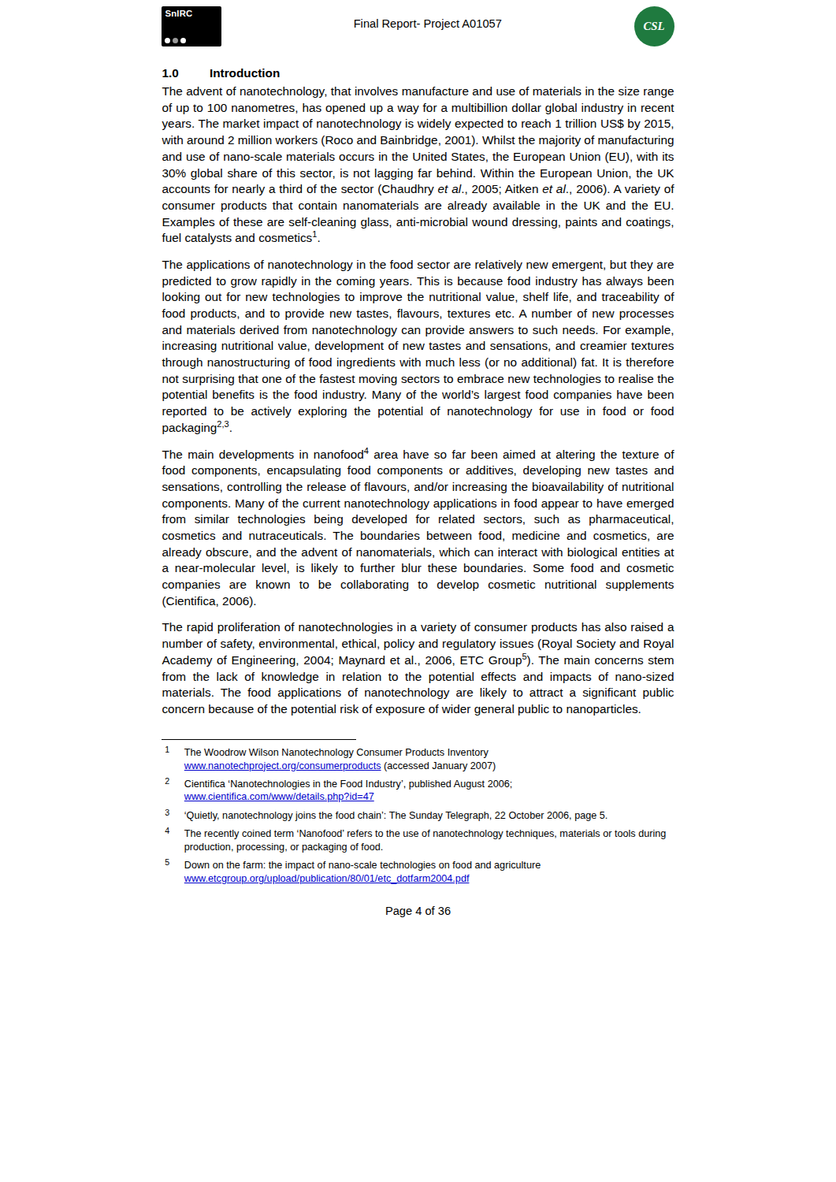SnIRC
Final Report- Project A01057
CSL®
1.0 Introduction
The advent of nanotechnology, that involves manufacture and use of materials in the size range of up to 100 nanometres, has opened up a way for a multibillion dollar global industry in recent years. The market impact of nanotechnology is widely expected to reach 1 trillion US$ by 2015, with around 2 million workers (Roco and Bainbridge, 2001). Whilst the majority of manufacturing and use of nano-scale materials occurs in the United States, the European Union (EU), with its 30% global share of this sector, is not lagging far behind. Within the European Union, the UK accounts for nearly a third of the sector (Chaudhry et al., 2005; Aitken et al., 2006). A variety of consumer products that contain nanomaterials are already available in the UK and the EU. Examples of these are self-cleaning glass, anti-microbial wound dressing, paints and coatings, fuel catalysts and cosmetics1.
The applications of nanotechnology in the food sector are relatively new emergent, but they are predicted to grow rapidly in the coming years. This is because food industry has always been looking out for new technologies to improve the nutritional value, shelf life, and traceability of food products, and to provide new tastes, flavours, textures etc. A number of new processes and materials derived from nanotechnology can provide answers to such needs. For example, increasing nutritional value, development of new tastes and sensations, and creamier textures through nanostructuring of food ingredients with much less (or no additional) fat. It is therefore not surprising that one of the fastest moving sectors to embrace new technologies to realise the potential benefits is the food industry. Many of the world’s largest food companies have been reported to be actively exploring the potential of nanotechnology for use in food or food packaging2,3.
The main developments in nanofood4 area have so far been aimed at altering the texture of food components, encapsulating food components or additives, developing new tastes and sensations, controlling the release of flavours, and/or increasing the bioavailability of nutritional components. Many of the current nanotechnology applications in food appear to have emerged from similar technologies being developed for related sectors, such as pharmaceutical, cosmetics and nutraceuticals. The boundaries between food, medicine and cosmetics, are already obscure, and the advent of nanomaterials, which can interact with biological entities at a near-molecular level, is likely to further blur these boundaries. Some food and cosmetic companies are known to be collaborating to develop cosmetic nutritional supplements (Cientifica, 2006).
The rapid proliferation of nanotechnologies in a variety of consumer products has also raised a number of safety, environmental, ethical, policy and regulatory issues (Royal Society and Royal Academy of Engineering, 2004; Maynard et al., 2006, ETC Group5). The main concerns stem from the lack of knowledge in relation to the potential effects and impacts of nano-sized materials. The food applications of nanotechnology are likely to attract a significant public concern because of the potential risk of exposure of wider general public to nanoparticles.
The Woodrow Wilson Nanotechnology Consumer Products Inventory
www.nanotechproject.org/consumerproducts (accessed January 2007)
Cientifica ‘Nanotechnologies in the Food Industry’, published August 2006;
www.cientifica.com/www/details.php?id=47
‘Quietly, nanotechnology joins the food chain’: The Sunday Telegraph, 22 October 2006, page 5.
The recently coined term ‘Nanofood’ refers to the use of nanotechnology techniques, materials or tools during production, processing, or packaging of food.
Down on the farm: the impact of nano-scale technologies on food and agriculture
www.etcgroup.org/upload/publication/80/01/etc_dotfarm2004.pdf
Page 4 of 36